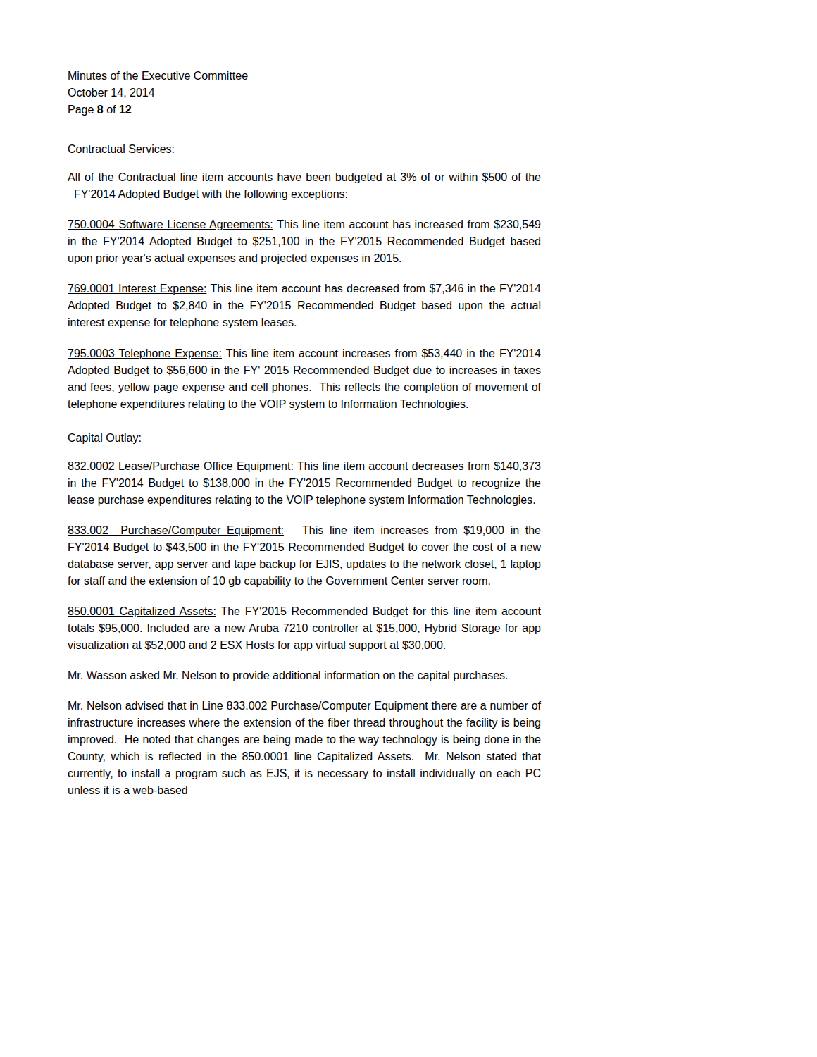Minutes of the Executive Committee
October 14, 2014
Page 8 of 12
Contractual Services:
All of the Contractual line item accounts have been budgeted at 3% of or within $500 of the FY'2014 Adopted Budget with the following exceptions:
750.0004 Software License Agreements: This line item account has increased from $230,549 in the FY'2014 Adopted Budget to $251,100 in the FY'2015 Recommended Budget based upon prior year's actual expenses and projected expenses in 2015.
769.0001 Interest Expense: This line item account has decreased from $7,346 in the FY'2014 Adopted Budget to $2,840 in the FY'2015 Recommended Budget based upon the actual interest expense for telephone system leases.
795.0003 Telephone Expense: This line item account increases from $53,440 in the FY'2014 Adopted Budget to $56,600 in the FY' 2015 Recommended Budget due to increases in taxes and fees, yellow page expense and cell phones. This reflects the completion of movement of telephone expenditures relating to the VOIP system to Information Technologies.
Capital Outlay:
832.0002 Lease/Purchase Office Equipment: This line item account decreases from $140,373 in the FY'2014 Budget to $138,000 in the FY'2015 Recommended Budget to recognize the lease purchase expenditures relating to the VOIP telephone system Information Technologies.
833.002 Purchase/Computer Equipment: This line item increases from $19,000 in the FY'2014 Budget to $43,500 in the FY'2015 Recommended Budget to cover the cost of a new database server, app server and tape backup for EJIS, updates to the network closet, 1 laptop for staff and the extension of 10 gb capability to the Government Center server room.
850.0001 Capitalized Assets: The FY'2015 Recommended Budget for this line item account totals $95,000. Included are a new Aruba 7210 controller at $15,000, Hybrid Storage for app visualization at $52,000 and 2 ESX Hosts for app virtual support at $30,000.
Mr. Wasson asked Mr. Nelson to provide additional information on the capital purchases.
Mr. Nelson advised that in Line 833.002 Purchase/Computer Equipment there are a number of infrastructure increases where the extension of the fiber thread throughout the facility is being improved. He noted that changes are being made to the way technology is being done in the County, which is reflected in the 850.0001 line Capitalized Assets. Mr. Nelson stated that currently, to install a program such as EJS, it is necessary to install individually on each PC unless it is a web-based